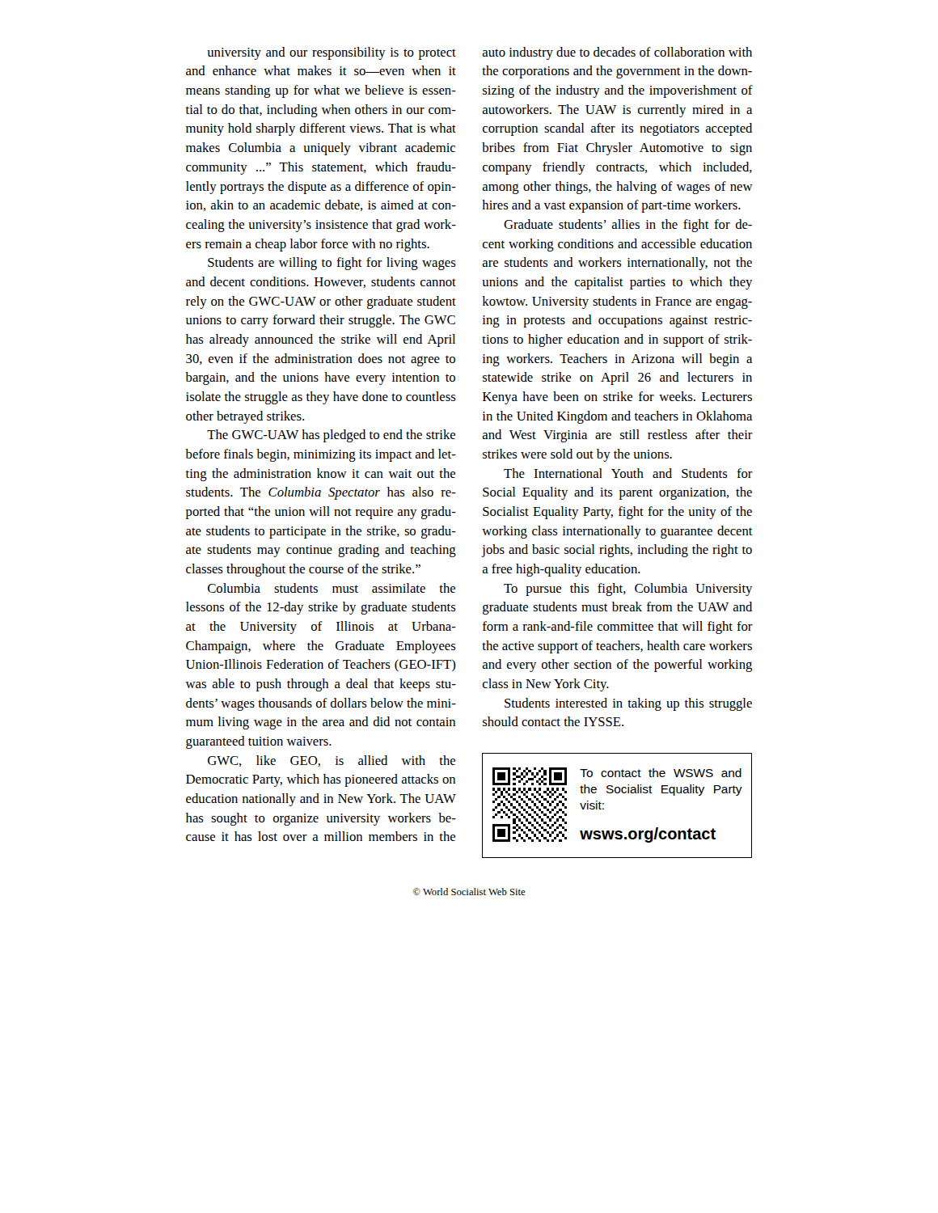university and our responsibility is to protect and enhance what makes it so—even when it means standing up for what we believe is essential to do that, including when others in our community hold sharply different views. That is what makes Columbia a uniquely vibrant academic community ...” This statement, which fraudulently portrays the dispute as a difference of opinion, akin to an academic debate, is aimed at concealing the university’s insistence that grad workers remain a cheap labor force with no rights.
Students are willing to fight for living wages and decent conditions. However, students cannot rely on the GWC-UAW or other graduate student unions to carry forward their struggle. The GWC has already announced the strike will end April 30, even if the administration does not agree to bargain, and the unions have every intention to isolate the struggle as they have done to countless other betrayed strikes.
The GWC-UAW has pledged to end the strike before finals begin, minimizing its impact and letting the administration know it can wait out the students. The Columbia Spectator has also reported that “the union will not require any graduate students to participate in the strike, so graduate students may continue grading and teaching classes throughout the course of the strike.”
Columbia students must assimilate the lessons of the 12-day strike by graduate students at the University of Illinois at Urbana-Champaign, where the Graduate Employees Union-Illinois Federation of Teachers (GEO-IFT) was able to push through a deal that keeps students’ wages thousands of dollars below the minimum living wage in the area and did not contain guaranteed tuition waivers.
GWC, like GEO, is allied with the Democratic Party, which has pioneered attacks on education nationally and in New York. The UAW has sought to organize university workers because it has lost over a million members in the auto industry due to decades of collaboration with the corporations and the government in the downsizing of the industry and the impoverishment of autoworkers. The UAW is currently mired in a corruption scandal after its negotiators accepted bribes from Fiat Chrysler Automotive to sign company friendly contracts, which included, among other things, the halving of wages of new hires and a vast expansion of part-time workers.
Graduate students’ allies in the fight for decent working conditions and accessible education are students and workers internationally, not the unions and the capitalist parties to which they kowtow. University students in France are engaging in protests and occupations against restrictions to higher education and in support of striking workers. Teachers in Arizona will begin a statewide strike on April 26 and lecturers in Kenya have been on strike for weeks. Lecturers in the United Kingdom and teachers in Oklahoma and West Virginia are still restless after their strikes were sold out by the unions.
The International Youth and Students for Social Equality and its parent organization, the Socialist Equality Party, fight for the unity of the working class internationally to guarantee decent jobs and basic social rights, including the right to a free high-quality education.
To pursue this fight, Columbia University graduate students must break from the UAW and form a rank-and-file committee that will fight for the active support of teachers, health care workers and every other section of the powerful working class in New York City.
Students interested in taking up this struggle should contact the IYSSE.
To contact the WSWS and the Socialist Equality Party visit: wsws.org/contact
© World Socialist Web Site